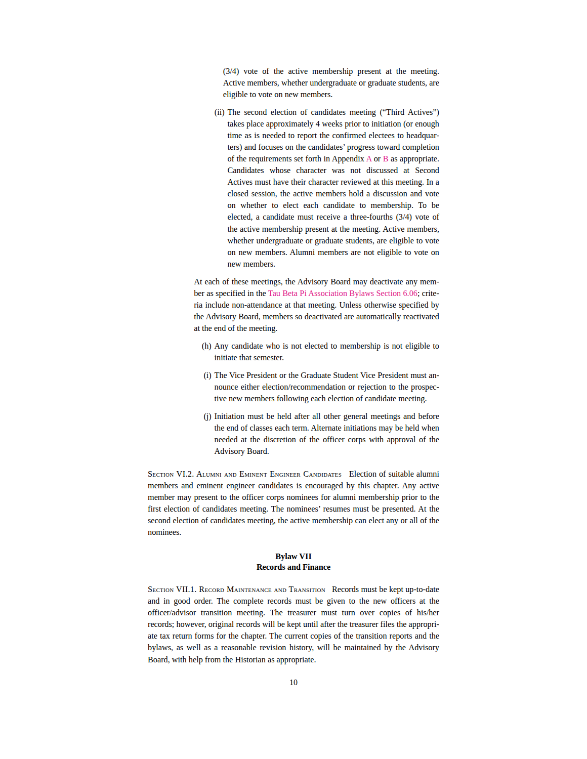(3/4) vote of the active membership present at the meeting. Active members, whether undergraduate or graduate students, are eligible to vote on new members.
(ii) The second election of candidates meeting (“Third Actives”) takes place approximately 4 weeks prior to initiation (or enough time as is needed to report the confirmed electees to headquarters) and focuses on the candidates’ progress toward completion of the requirements set forth in Appendix A or B as appropriate. Candidates whose character was not discussed at Second Actives must have their character reviewed at this meeting. In a closed session, the active members hold a discussion and vote on whether to elect each candidate to membership. To be elected, a candidate must receive a three-fourths (3/4) vote of the active membership present at the meeting. Active members, whether undergraduate or graduate students, are eligible to vote on new members. Alumni members are not eligible to vote on new members.
At each of these meetings, the Advisory Board may deactivate any member as specified in the Tau Beta Pi Association Bylaws Section 6.06; criteria include non-attendance at that meeting. Unless otherwise specified by the Advisory Board, members so deactivated are automatically reactivated at the end of the meeting.
(h) Any candidate who is not elected to membership is not eligible to initiate that semester.
(i) The Vice President or the Graduate Student Vice President must announce either election/recommendation or rejection to the prospective new members following each election of candidate meeting.
(j) Initiation must be held after all other general meetings and before the end of classes each term. Alternate initiations may be held when needed at the discretion of the officer corps with approval of the Advisory Board.
Section VI.2. Alumni and Eminent Engineer Candidates Election of suitable alumni members and eminent engineer candidates is encouraged by this chapter. Any active member may present to the officer corps nominees for alumni membership prior to the first election of candidates meeting. The nominees’ resumes must be presented. At the second election of candidates meeting, the active membership can elect any or all of the nominees.
Bylaw VII Records and Finance
Section VII.1. Record Maintenance and Transition Records must be kept up-to-date and in good order. The complete records must be given to the new officers at the officer/advisor transition meeting. The treasurer must turn over copies of his/her records; however, original records will be kept until after the treasurer files the appropriate tax return forms for the chapter. The current copies of the transition reports and the bylaws, as well as a reasonable revision history, will be maintained by the Advisory Board, with help from the Historian as appropriate.
10